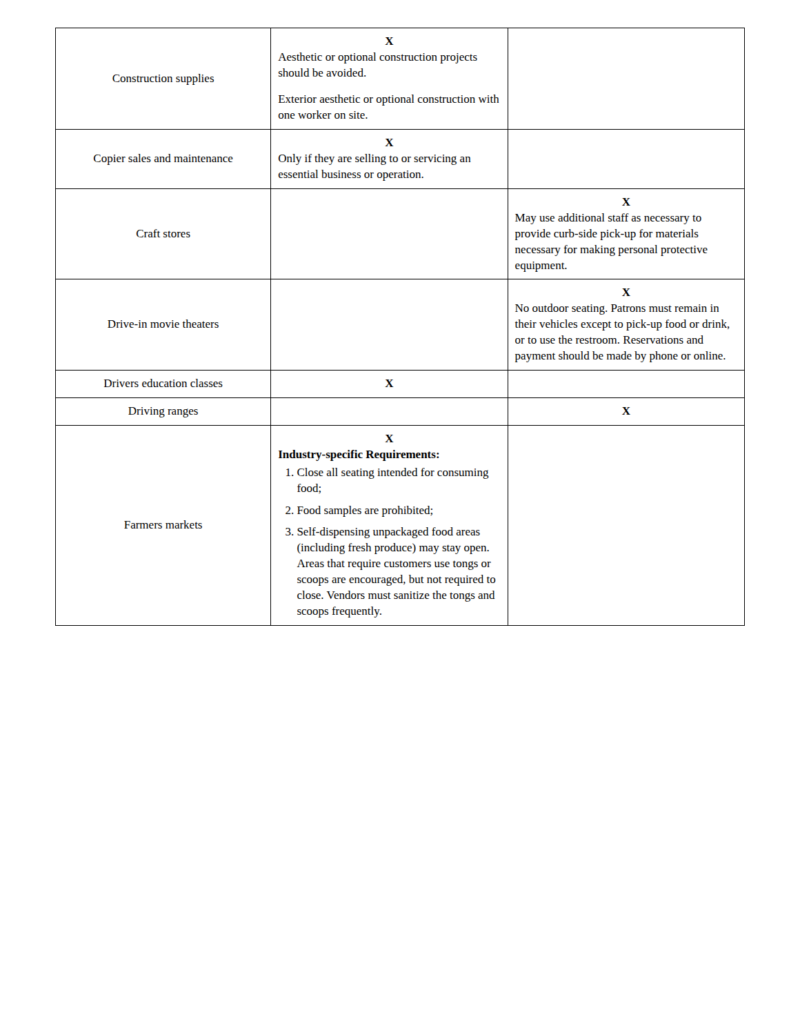| Construction supplies | X Aesthetic or optional construction projects should be avoided. Exterior aesthetic or optional construction with one worker on site. | |
| Copier sales and maintenance | X Only if they are selling to or servicing an essential business or operation. | |
| Craft stores | | X May use additional staff as necessary to provide curb-side pick-up for materials necessary for making personal protective equipment. |
| Drive-in movie theaters | | X No outdoor seating. Patrons must remain in their vehicles except to pick-up food or drink, or to use the restroom. Reservations and payment should be made by phone or online. |
| Drivers education classes | X | |
| Driving ranges | | X |
| Farmers markets | X Industry-specific Requirements: Close all seating intended for consuming food; Food samples are prohibited; Self-dispensing unpackaged food areas (including fresh produce) may stay open. Areas that require customers use tongs or scoops are encouraged, but not required to close. Vendors must sanitize the tongs and scoops frequently. | |